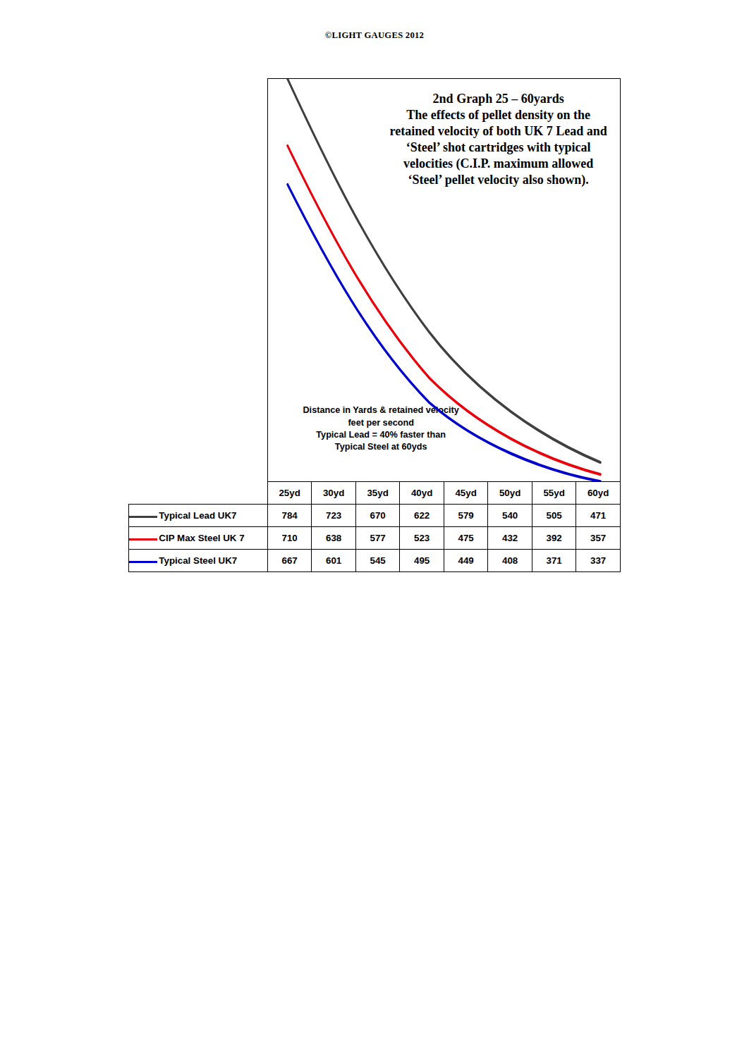©LIGHT GAUGES 2012
2nd Graph 25 – 60yards
The effects of pellet density on the retained velocity of both UK 7 Lead and ‘Steel’ shot cartridges with typical velocities (C.I.P. maximum allowed ‘Steel’ pellet velocity also shown).
Distance in Yards & retained velocity
feet per second
Typical Lead = 40% faster than
Typical Steel at 60yds
| | 25yd | 30yd | 35yd | 40yd | 45yd | 50yd | 55yd | 60yd |
| --- | --- | --- | --- | --- | --- | --- | --- | --- |
| Typical Lead UK7 | 784 | 723 | 670 | 622 | 579 | 540 | 505 | 471 |
| CIP Max Steel UK 7 | 710 | 638 | 577 | 523 | 475 | 432 | 392 | 357 |
| Typical Steel UK7 | 667 | 601 | 545 | 495 | 449 | 408 | 371 | 337 |